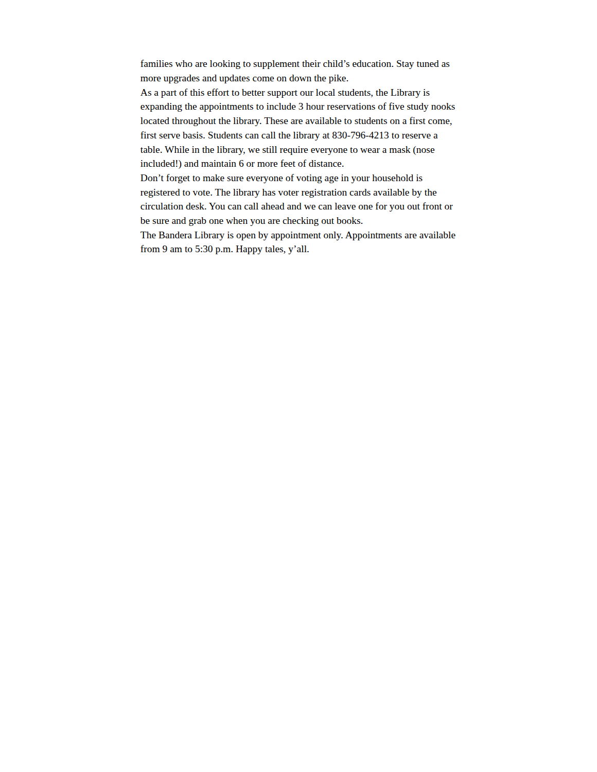families who are looking to supplement their child’s education. Stay tuned as more upgrades and updates come on down the pike.
As a part of this effort to better support our local students, the Library is expanding the appointments to include 3 hour reservations of five study nooks located throughout the library. These are available to students on a first come, first serve basis. Students can call the library at 830-796-4213 to reserve a table. While in the library, we still require everyone to wear a mask (nose included!) and maintain 6 or more feet of distance.
Don’t forget to make sure everyone of voting age in your household is registered to vote. The library has voter registration cards available by the circulation desk. You can call ahead and we can leave one for you out front or be sure and grab one when you are checking out books.
The Bandera Library is open by appointment only. Appointments are available from 9 am to 5:30 p.m. Happy tales, y’all.